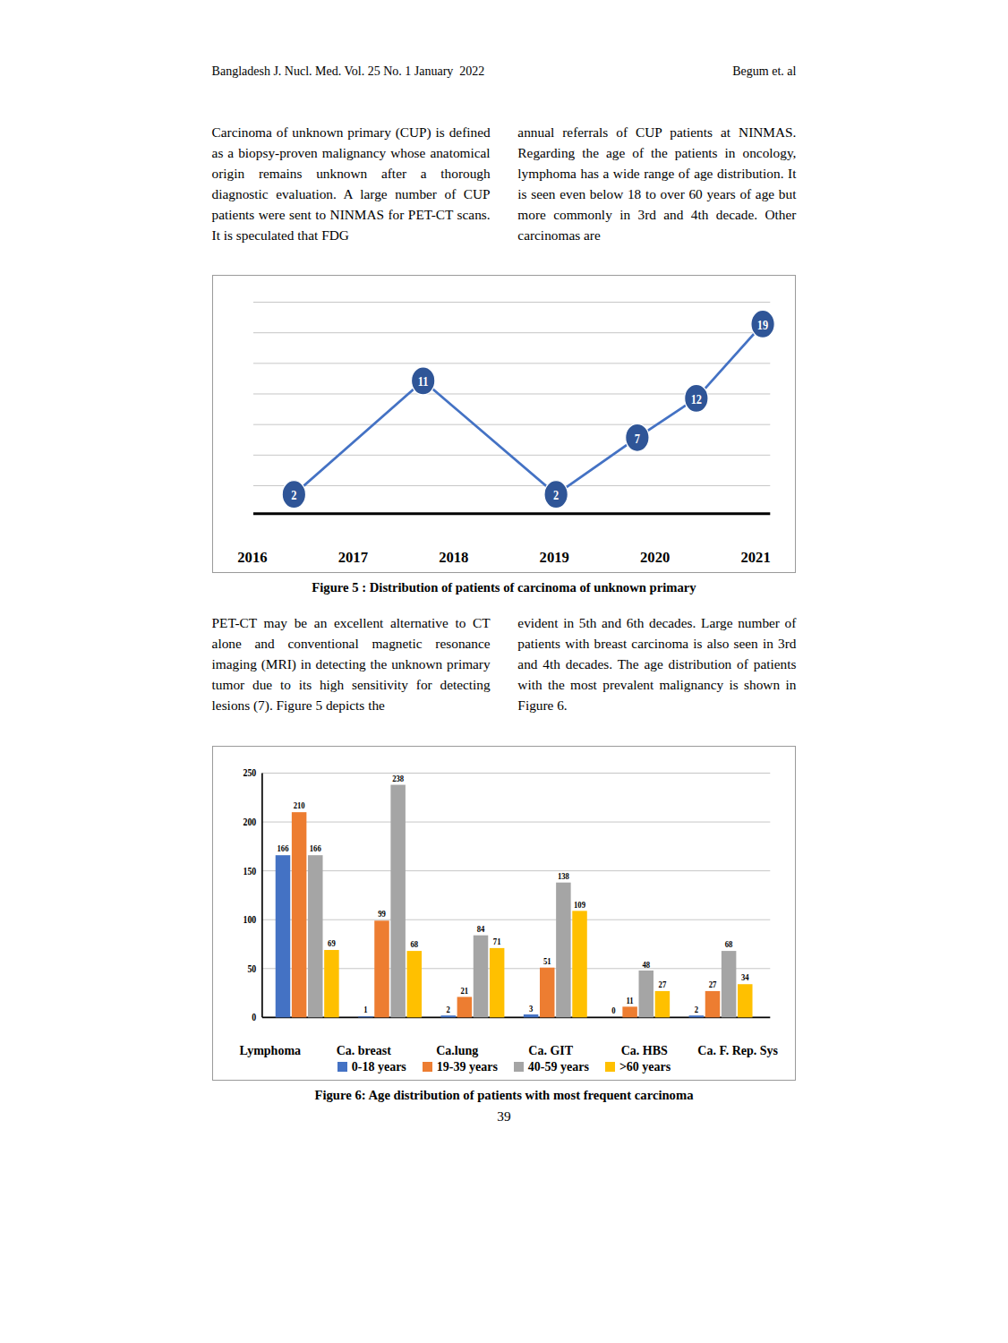Bangladesh J. Nucl. Med. Vol. 25 No. 1 January 2022
Begum et. al
Carcinoma of unknown primary (CUP) is defined as a biopsy-proven malignancy whose anatomical origin remains unknown after a thorough diagnostic evaluation. A large number of CUP patients were sent to NINMAS for PET-CT scans. It is speculated that FDG
annual referrals of CUP patients at NINMAS. Regarding the age of the patients in oncology, lymphoma has a wide range of age distribution. It is seen even below 18 to over 60 years of age but more commonly in 3rd and 4th decade. Other carcinomas are
2 11 2 7 12 19
2016
2017
2018
2019
2020
2021
Figure 5 : Distribution of patients of carcinoma of unknown primary
PET-CT may be an excellent alternative to CT alone and conventional magnetic resonance imaging (MRI) in detecting the unknown primary tumor due to its high sensitivity for detecting lesions (7). Figure 5 depicts the
evident in 5th and 6th decades. Large number of patients with breast carcinoma is also seen in 3rd and 4th decades. The age distribution of patients with the most prevalent malignancy is shown in Figure 6.
250 200 150 100 50 0 Group 1: Lymphoma (166, 210, 166, 69) center ~ 110 166 210 166 69 1 99 238 68 2 21 84 71 3 51 138 109 0 11 48 27 2 27 68 34
Lymphoma
Ca. breast
Ca.lung
Ca. GIT
Ca. HBS
Ca. F. Rep. Sys
0-18 years
19-39 years
40-59 years
>60 years
Figure 6: Age distribution of patients with most frequent carcinoma
39